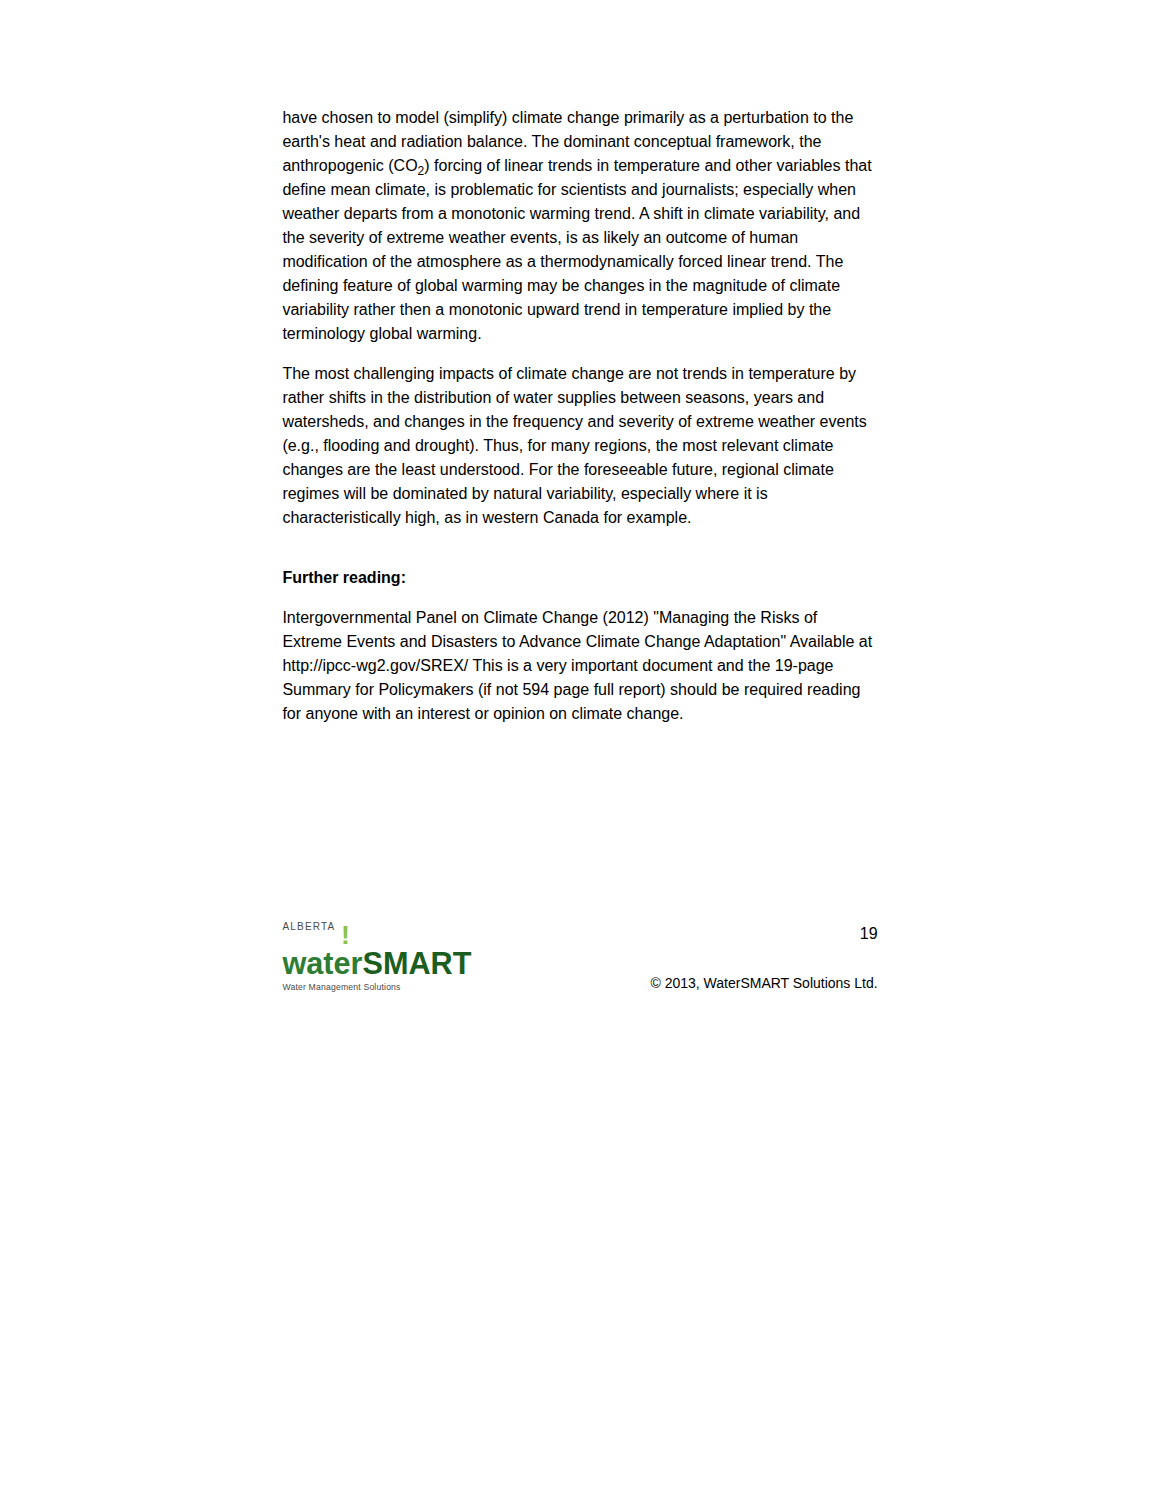have chosen to model (simplify) climate change primarily as a perturbation to the earth's heat and radiation balance. The dominant conceptual framework, the anthropogenic (CO2) forcing of linear trends in temperature and other variables that define mean climate, is problematic for scientists and journalists; especially when weather departs from a monotonic warming trend. A shift in climate variability, and the severity of extreme weather events, is as likely an outcome of human modification of the atmosphere as a thermodynamically forced linear trend. The defining feature of global warming may be changes in the magnitude of climate variability rather then a monotonic upward trend in temperature implied by the terminology global warming.
The most challenging impacts of climate change are not trends in temperature by rather shifts in the distribution of water supplies between seasons, years and watersheds, and changes in the frequency and severity of extreme weather events (e.g., flooding and drought). Thus, for many regions, the most relevant climate changes are the least understood. For the foreseeable future, regional climate regimes will be dominated by natural variability, especially where it is characteristically high, as in western Canada for example.
Further reading:
Intergovernmental Panel on Climate Change (2012) "Managing the Risks of Extreme Events and Disasters to Advance Climate Change Adaptation" Available at http://ipcc-wg2.gov/SREX/ This is a very important document and the 19-page Summary for Policymakers (if not 594 page full report) should be required reading for anyone with an interest or opinion on climate change.
ALBERTA !
water SMART
Water Management Solutions
19
© 2013, WaterSMART Solutions Ltd.